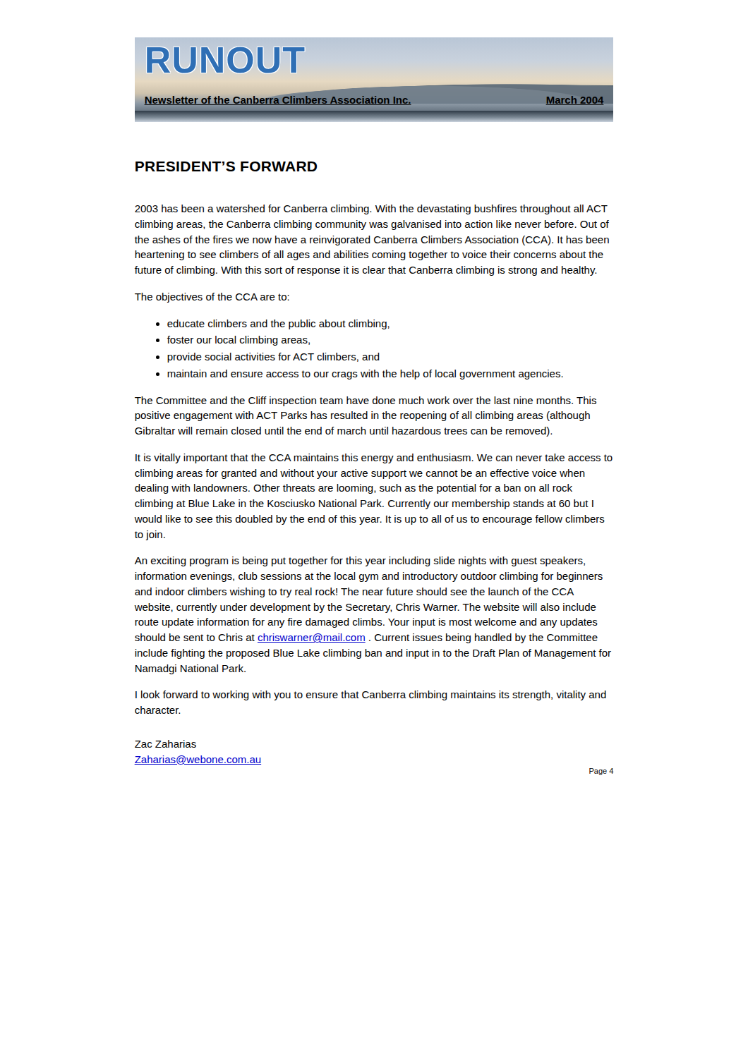RUNOUT
Newsletter of the Canberra Climbers Association Inc. March 2004
PRESIDENT’S FORWARD
2003 has been a watershed for Canberra climbing. With the devastating bushfires throughout all ACT climbing areas, the Canberra climbing community was galvanised into action like never before. Out of the ashes of the fires we now have a reinvigorated Canberra Climbers Association (CCA). It has been heartening to see climbers of all ages and abilities coming together to voice their concerns about the future of climbing. With this sort of response it is clear that Canberra climbing is strong and healthy.
The objectives of the CCA are to:
educate climbers and the public about climbing,
foster our local climbing areas,
provide social activities for ACT climbers, and
maintain and ensure access to our crags with the help of local government agencies.
The Committee and the Cliff inspection team have done much work over the last nine months. This positive engagement with ACT Parks has resulted in the reopening of all climbing areas (although Gibraltar will remain closed until the end of march until hazardous trees can be removed).
It is vitally important that the CCA maintains this energy and enthusiasm. We can never take access to climbing areas for granted and without your active support we cannot be an effective voice when dealing with landowners. Other threats are looming, such as the potential for a ban on all rock climbing at Blue Lake in the Kosciusko National Park. Currently our membership stands at 60 but I would like to see this doubled by the end of this year. It is up to all of us to encourage fellow climbers to join.
An exciting program is being put together for this year including slide nights with guest speakers, information evenings, club sessions at the local gym and introductory outdoor climbing for beginners and indoor climbers wishing to try real rock! The near future should see the launch of the CCA website, currently under development by the Secretary, Chris Warner. The website will also include route update information for any fire damaged climbs. Your input is most welcome and any updates should be sent to Chris at chriswarner@mail.com . Current issues being handled by the Committee include fighting the proposed Blue Lake climbing ban and input in to the Draft Plan of Management for Namadgi National Park.
I look forward to working with you to ensure that Canberra climbing maintains its strength, vitality and character.
Zac Zaharias
Zaharias@webone.com.au
Page 4